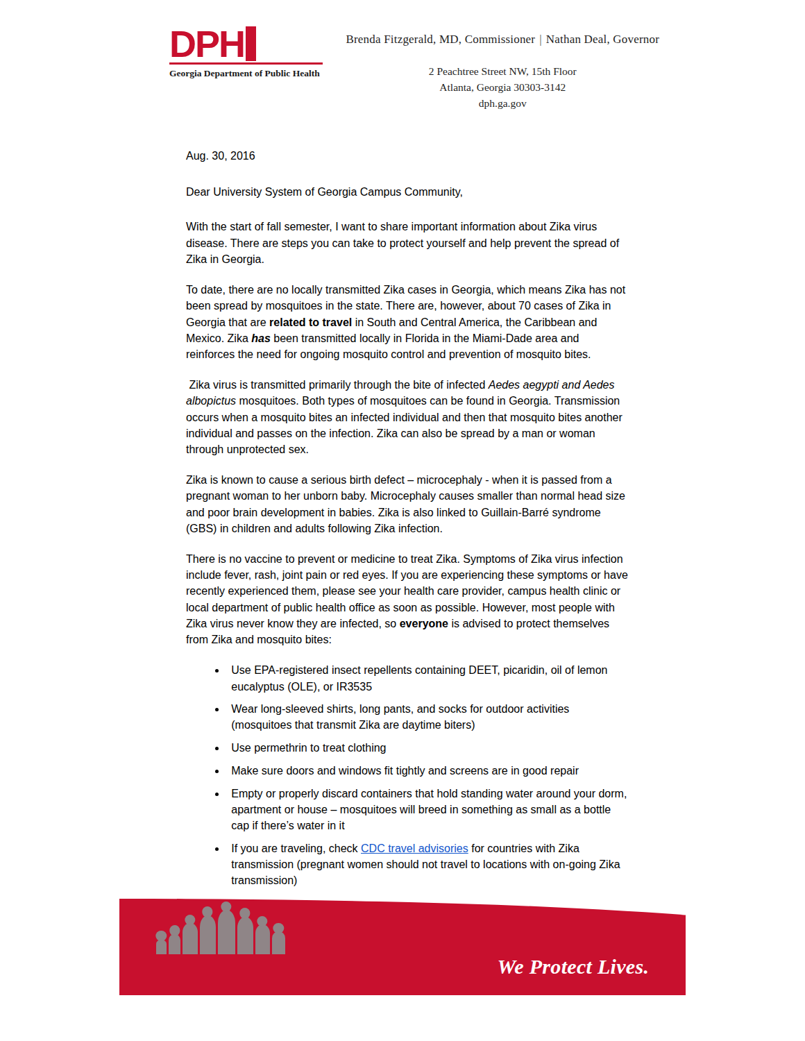DPH
Georgia Department of Public Health
Brenda Fitzgerald, MD, Commissioner|Nathan Deal, Governor
2 Peachtree Street NW, 15th Floor
Atlanta, Georgia 30303-3142
dph.ga.gov
Aug. 30, 2016
Dear University System of Georgia Campus Community,
With the start of fall semester, I want to share important information about Zika virus disease. There are steps you can take to protect yourself and help prevent the spread of Zika in Georgia.
To date, there are no locally transmitted Zika cases in Georgia, which means Zika has not been spread by mosquitoes in the state. There are, however, about 70 cases of Zika in Georgia that are related to travel in South and Central America, the Caribbean and Mexico. Zika has been transmitted locally in Florida in the Miami-Dade area and reinforces the need for ongoing mosquito control and prevention of mosquito bites.
Zika virus is transmitted primarily through the bite of infected Aedes aegypti and Aedes albopictus mosquitoes. Both types of mosquitoes can be found in Georgia. Transmission occurs when a mosquito bites an infected individual and then that mosquito bites another individual and passes on the infection. Zika can also be spread by a man or woman through unprotected sex.
Zika is known to cause a serious birth defect – microcephaly - when it is passed from a pregnant woman to her unborn baby. Microcephaly causes smaller than normal head size and poor brain development in babies. Zika is also linked to Guillain-Barré syndrome (GBS) in children and adults following Zika infection.
There is no vaccine to prevent or medicine to treat Zika. Symptoms of Zika virus infection include fever, rash, joint pain or red eyes. If you are experiencing these symptoms or have recently experienced them, please see your health care provider, campus health clinic or local department of public health office as soon as possible. However, most people with Zika virus never know they are infected, so everyone is advised to protect themselves from Zika and mosquito bites:
Use EPA-registered insect repellents containing DEET, picaridin, oil of lemon eucalyptus (OLE), or IR3535
Wear long-sleeved shirts, long pants, and socks for outdoor activities (mosquitoes that transmit Zika are daytime biters)
Use permethrin to treat clothing
Make sure doors and windows fit tightly and screens are in good repair
Empty or properly discard containers that hold standing water around your dorm, apartment or house – mosquitoes will breed in something as small as a bottle cap if there’s water in it
If you are traveling, check CDC travel advisories for countries with Zika transmission (pregnant women should not travel to locations with on-going Zika transmission)
We Protect Lives.